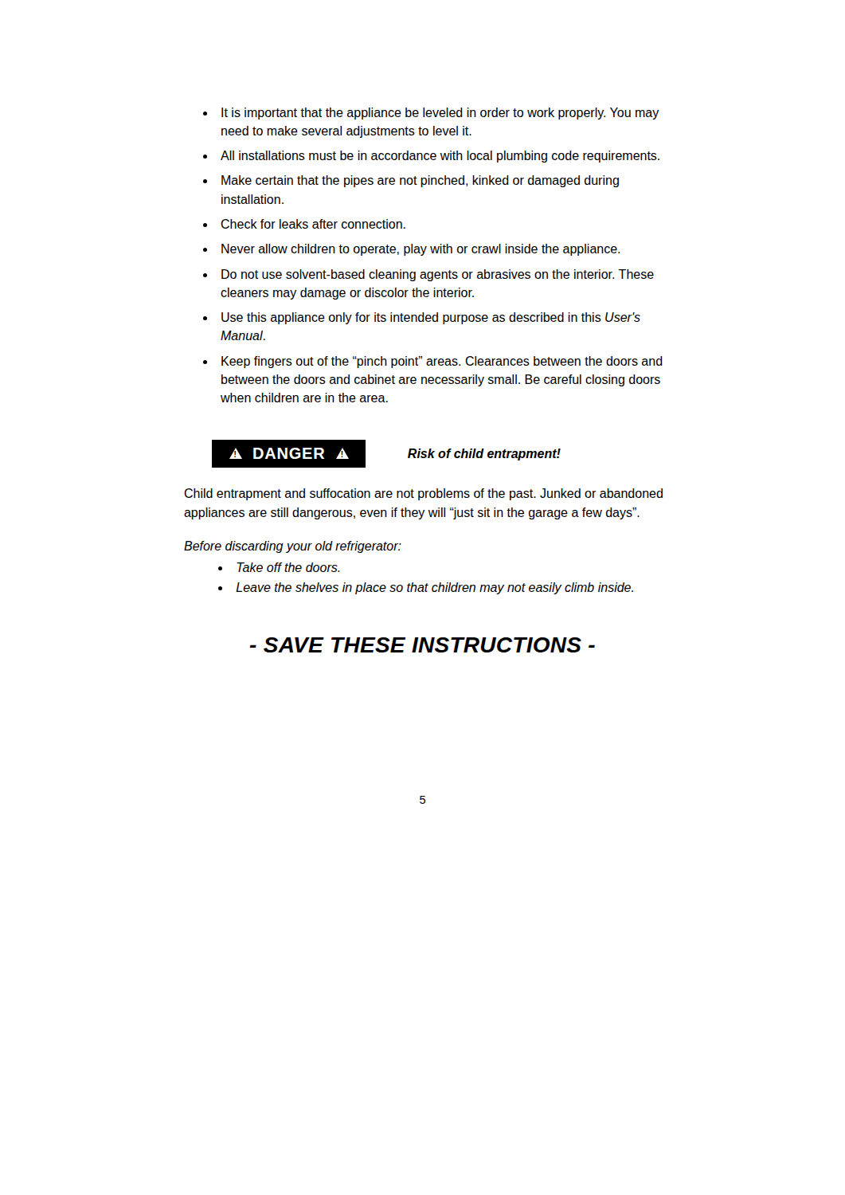It is important that the appliance be leveled in order to work properly. You may need to make several adjustments to level it.
All installations must be in accordance with local plumbing code requirements.
Make certain that the pipes are not pinched, kinked or damaged during installation.
Check for leaks after connection.
Never allow children to operate, play with or crawl inside the appliance.
Do not use solvent-based cleaning agents or abrasives on the interior. These cleaners may damage or discolor the interior.
Use this appliance only for its intended purpose as described in this User's Manual.
Keep fingers out of the “pinch point” areas. Clearances between the doors and between the doors and cabinet are necessarily small. Be careful closing doors when children are in the area.
DANGER Risk of child entrapment!
Child entrapment and suffocation are not problems of the past. Junked or abandoned appliances are still dangerous, even if they will “just sit in the garage a few days”.
Before discarding your old refrigerator:
Take off the doors.
Leave the shelves in place so that children may not easily climb inside.
- SAVE THESE INSTRUCTIONS -
5